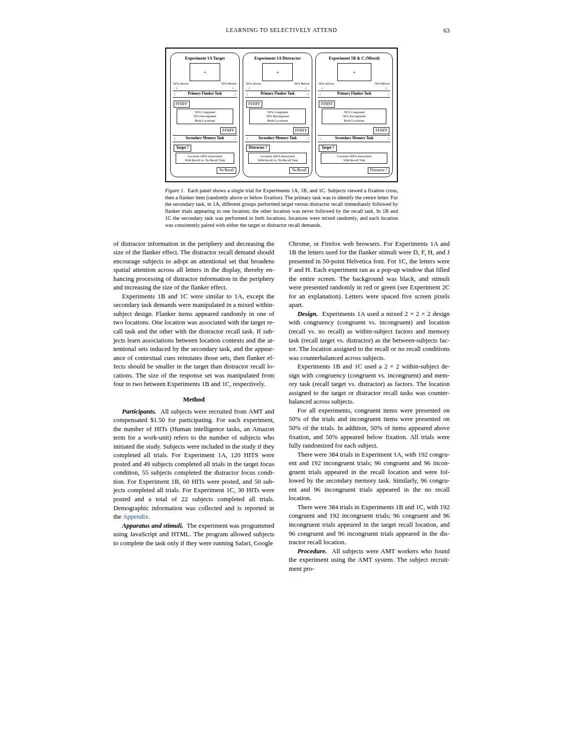LEARNING TO SELECTIVELY ATTEND 63
Experiment 1A Target
+
50% Above 50% Below
↓↓
↓Primary Flanker Task↓
FFHFF
50% Congruent
50% Incongruent
Both Locations
FFHFF
↓Secondary Memory Task↓
Target ?
Location 100% Associated
With Recall vs. No Recall Task
No Recall
Experiment 1A Distractor
+
50% Above 50% Below
↓↓
↓Primary Flanker Task↓
FFHFF
50% Congruent
50% Incongruent
Both Locations
FFHFF
↓Secondary Memory Task↓
Distractor ?
Location 100% Associated
With Recall vs. No Recall Task
No Recall
Experiment 1B & C (Mixed)
+
50% Above 50% Below
↓↓
↓Primary Flanker Task↓
FFHFF
50% Congruent
50% Incongruent
Both Locations
FFHFF
↓Secondary Memory Task↓
Target ?
Location 100% Associated
With Recall Task
Distractor ?
Figure 1. Each panel shows a single trial for Experiments 1A, 1B, and 1C. Subjects viewed a fixation cross, then a flanker item (randomly above or below fixation). The primary task was to identify the centre letter. For the secondary task, in 1A, different groups performed target versus distractor recall immediately followed by flanker trials appearing in one location; the other location was never followed by the recall task. In 1B and 1C the secondary task was performed in both locations, locations were mixed randomly, and each location was consistently paired with either the target or distractor recall demands.
of distractor information in the periphery and decreasing the size of the flanker effect. The distractor recall demand should encourage subjects to adopt an attentional set that broadens spatial attention across all letters in the display, thereby enhancing processing of distractor information in the periphery and increasing the size of the flanker effect.
Experiments 1B and 1C were similar to 1A, except the secondary task demands were manipulated in a mixed within-subject design. Flanker items appeared randomly in one of two locations. One location was associated with the target recall task and the other with the distractor recall task. If subjects learn associations between location contexts and the attentional sets induced by the secondary task, and the appearance of contextual cues reinstates those sets, then flanker effects should be smaller in the target than distractor recall locations. The size of the response set was manipulated from four to two between Experiments 1B and 1C, respectively.
Method
Participants. All subjects were recruited from AMT and compensated $1.50 for participating. For each experiment, the number of HITs (Human intelligence tasks, an Amazon term for a work-unit) refers to the number of subjects who initiated the study. Subjects were included in the study if they completed all trials. For Experiment 1A, 120 HITS were posted and 49 subjects completed all trials in the target focus condition, 55 subjects completed the distractor focus condition. For Experiment 1B, 60 HITs were posted, and 50 subjects completed all trials. For Experiment 1C, 30 HITs were posted and a total of 22 subjects completed all trials. Demographic information was collected and is reported in the Appendix.
Apparatus and stimuli. The experiment was programmed using JavaScript and HTML. The program allowed subjects to complete the task only if they were running Safari, Google
Chrome, or Firefox web browsers. For Experiments 1A and 1B the letters used for the flanker stimuli were D, F, H, and J presented in 50-point Helvetica font. For 1C, the letters were F and H. Each experiment ran as a pop-up window that filled the entire screen. The background was black, and stimuli were presented randomly in red or green (see Experiment 2C for an explanation). Letters were spaced five screen pixels apart.
Design. Experiments 1A used a mixed 2 × 2 × 2 design with congruency (congruent vs. incongruent) and location (recall vs. no recall) as within-subject factors and memory task (recall target vs. distractor) as the between-subjects factor. The location assigned to the recall or no recall conditions was counterbalanced across subjects.
Experiments 1B and 1C used a 2 × 2 within-subject design with congruency (congruent vs. incongruent) and memory task (recall target vs. distractor) as factors. The location assigned to the target or distractor recall tasks was counterbalanced across subjects.
For all experiments, congruent items were presented on 50% of the trials and incongruent items were presented on 50% of the trials. In addition, 50% of items appeared above fixation, and 50% appeared below fixation. All trials were fully randomized for each subject.
There were 384 trials in Experiment 1A, with 192 congruent and 192 incongruent trials; 96 congruent and 96 incongruent trials appeared in the recall location and were followed by the secondary memory task. Similarly, 96 congruent and 96 incongruent trials appeared in the no recall location.
There were 384 trials in Experiments 1B and 1C, with 192 congruent and 192 incongruent trials; 96 congruent and 96 incongruent trials appeared in the target recall location, and 96 congruent and 96 incongruent trials appeared in the distractor recall location.
Procedure. All subjects were AMT workers who found the experiment using the AMT system. The subject recruitment pro-